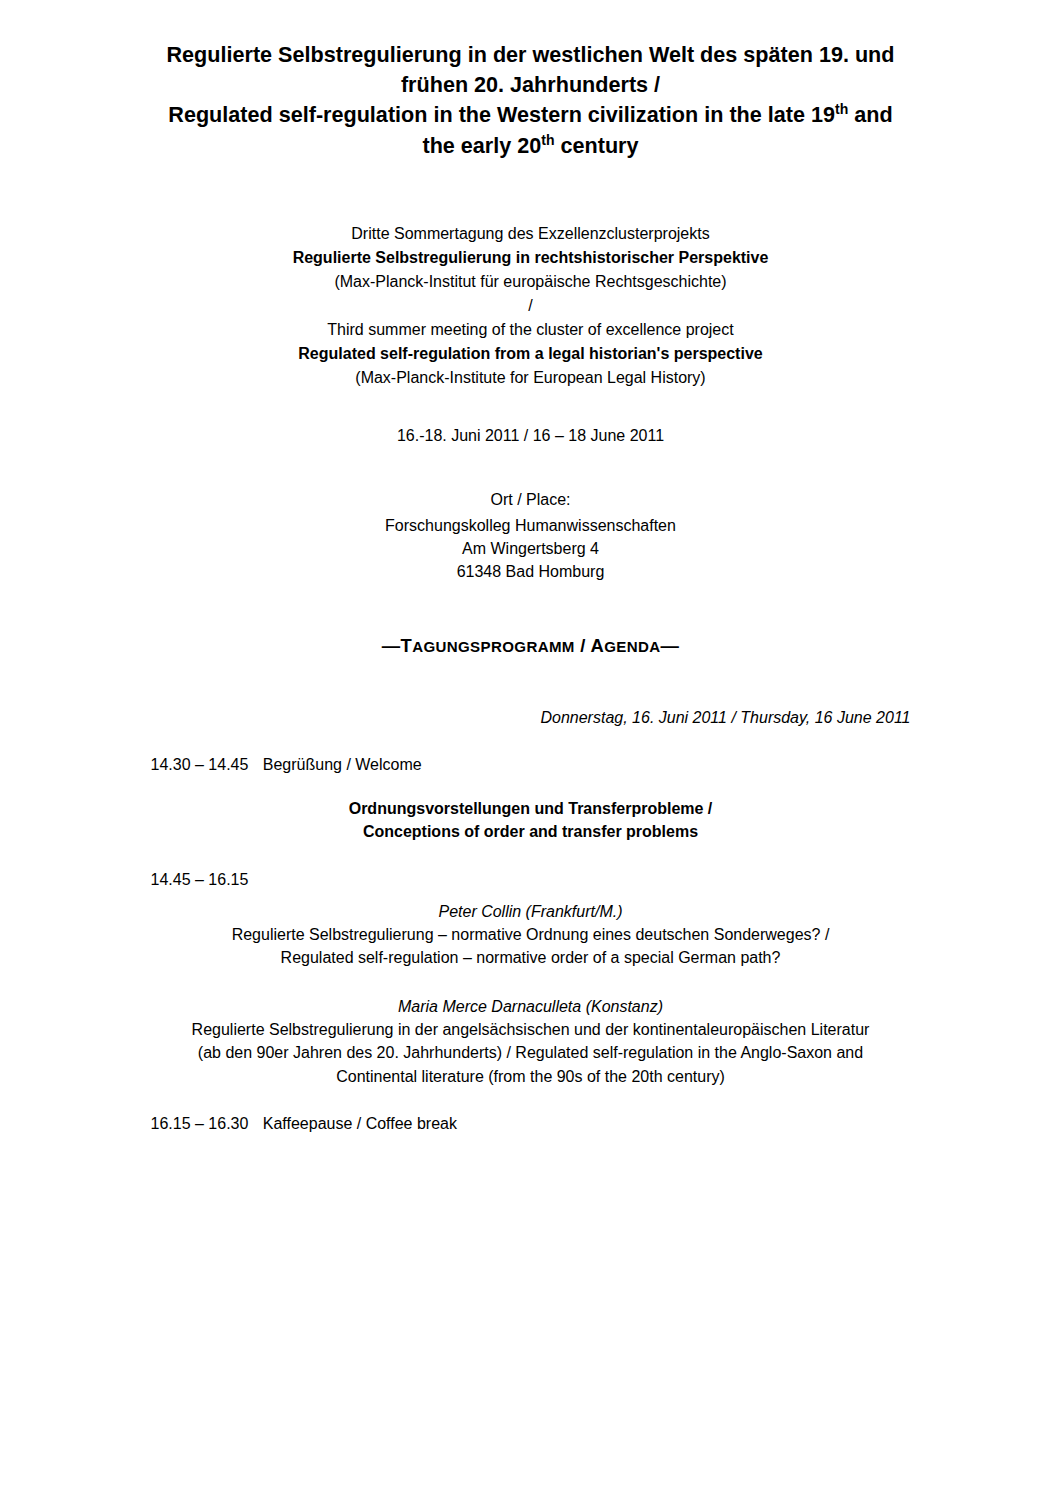Regulierte Selbstregulierung in der westlichen Welt des späten 19. und frühen 20. Jahrhunderts /
Regulated self-regulation in the Western civilization in the late 19th and the early 20th century
Dritte Sommertagung des Exzellenzclusterprojekts
Regulierte Selbstregulierung in rechtshistorischer Perspektive
(Max-Planck-Institut für europäische Rechtsgeschichte)
/ Third summer meeting of the cluster of excellence project
Regulated self-regulation from a legal historian's perspective
(Max-Planck-Institute for European Legal History)
16.-18. Juni 2011 / 16 – 18 June 2011
Ort / Place:
Forschungskolleg Humanwissenschaften
Am Wingertsberg 4
61348 Bad Homburg
—TAGUNGSPROGRAMM / AGENDA—
Donnerstag, 16. Juni 2011 / Thursday, 16 June 2011
14.30 – 14.45 Begrüßung / Welcome
Ordnungsvorstellungen und Transferprobleme /
Conceptions of order and transfer problems
14.45 – 16.15
Peter Collin (Frankfurt/M.)
Regulierte Selbstregulierung – normative Ordnung eines deutschen Sonderweges? /
Regulated self-regulation – normative order of a special German path?
Maria Merce Darnaculleta (Konstanz)
Regulierte Selbstregulierung in der angelsächsischen und der kontinentaleuropäischen Literatur
(ab den 90er Jahren des 20. Jahrhunderts) / Regulated self-regulation in the Anglo-Saxon and
Continental literature (from the 90s of the 20th century)
16.15 – 16.30 Kaffeepause / Coffee break